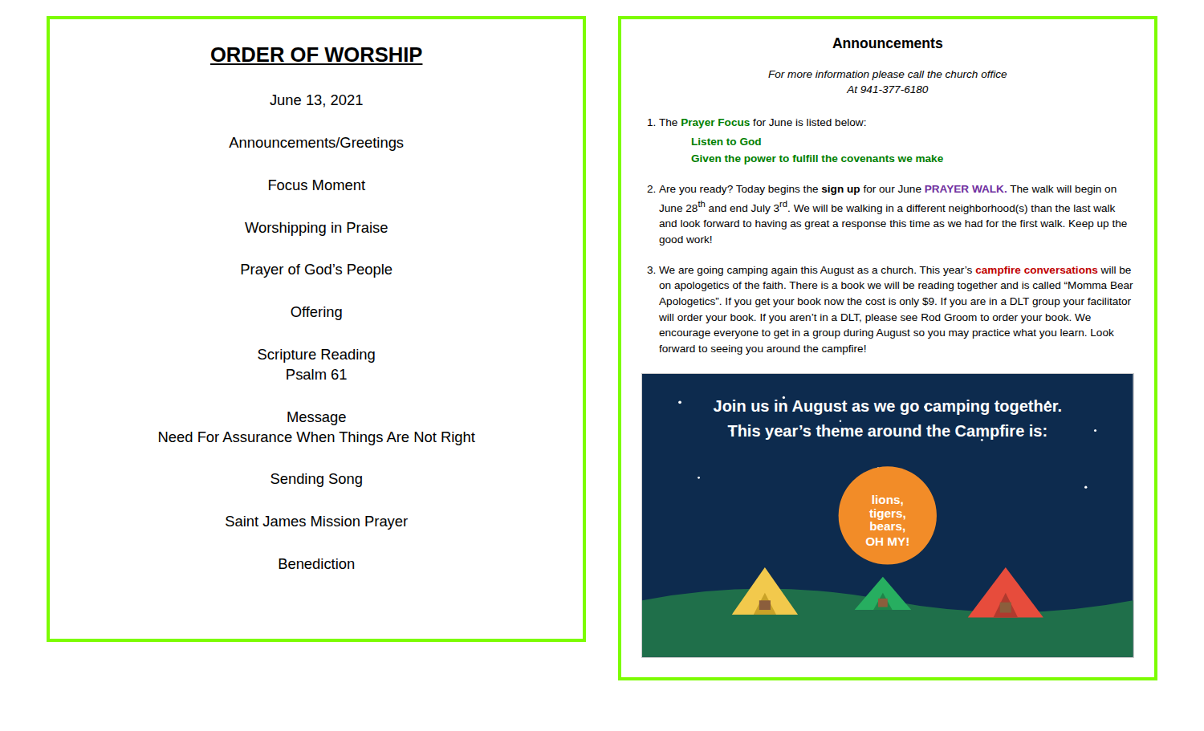ORDER OF WORSHIP
June 13, 2021
Announcements/Greetings
Focus Moment
Worshipping in Praise
Prayer of God’s People
Offering
Scripture Reading Psalm 61
Message Need For Assurance When Things Are Not Right
Sending Song
Saint James Mission Prayer
Benediction
Announcements
For more information please call the church office
At 941-377-6180
The Prayer Focus for June is listed below:
Listen to God
Given the power to fulfill the covenants we make
Are you ready? Today begins the sign up for our June PRAYER WALK. The walk will begin on June 28th and end July 3rd. We will be walking in a different neighborhood(s) than the last walk and look forward to having as great a response this time as we had for the first walk. Keep up the good work!
We are going camping again this August as a church. This year’s campfire conversations will be on apologetics of the faith. There is a book we will be reading together and is called “Momma Bear Apologetics”. If you get your book now the cost is only $9. If you are in a DLT group your facilitator will order your book. If you aren’t in a DLT, please see Rod Groom to order your book. We encourage everyone to get in a group during August so you may practice what you learn. Look forward to seeing you around the campfire!
Join us in August as we go camping together. This year’s theme around the Campfire is: lions, tigers, bears, OH MY!